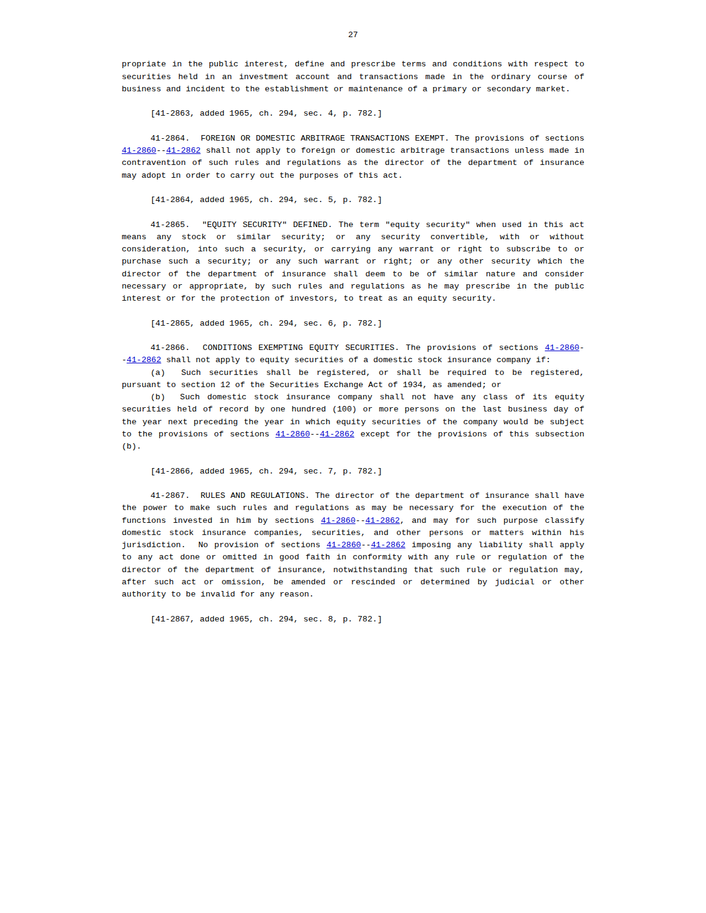27
propriate in the public interest, define and prescribe terms and conditions with respect to securities held in an investment account and transactions made in the ordinary course of business and incident to the establishment or maintenance of a primary or secondary market.
[41-2863, added 1965, ch. 294, sec. 4, p. 782.]
41-2864. FOREIGN OR DOMESTIC ARBITRAGE TRANSACTIONS EXEMPT. The provisions of sections 41-2860--41-2862 shall not apply to foreign or domestic arbitrage transactions unless made in contravention of such rules and regulations as the director of the department of insurance may adopt in order to carry out the purposes of this act.
[41-2864, added 1965, ch. 294, sec. 5, p. 782.]
41-2865. "EQUITY SECURITY" DEFINED. The term "equity security" when used in this act means any stock or similar security; or any security convertible, with or without consideration, into such a security, or carrying any warrant or right to subscribe to or purchase such a security; or any such warrant or right; or any other security which the director of the department of insurance shall deem to be of similar nature and consider necessary or appropriate, by such rules and regulations as he may prescribe in the public interest or for the protection of investors, to treat as an equity security.
[41-2865, added 1965, ch. 294, sec. 6, p. 782.]
41-2866. CONDITIONS EXEMPTING EQUITY SECURITIES. The provisions of sections 41-2860--41-2862 shall not apply to equity securities of a domestic stock insurance company if:
(a) Such securities shall be registered, or shall be required to be registered, pursuant to section 12 of the Securities Exchange Act of 1934, as amended; or
(b) Such domestic stock insurance company shall not have any class of its equity securities held of record by one hundred (100) or more persons on the last business day of the year next preceding the year in which equity securities of the company would be subject to the provisions of sections 41-2860--41-2862 except for the provisions of this subsection (b).
[41-2866, added 1965, ch. 294, sec. 7, p. 782.]
41-2867. RULES AND REGULATIONS. The director of the department of insurance shall have the power to make such rules and regulations as may be necessary for the execution of the functions invested in him by sections 41-2860--41-2862, and may for such purpose classify domestic stock insurance companies, securities, and other persons or matters within his jurisdiction. No provision of sections 41-2860--41-2862 imposing any liability shall apply to any act done or omitted in good faith in conformity with any rule or regulation of the director of the department of insurance, notwithstanding that such rule or regulation may, after such act or omission, be amended or rescinded or determined by judicial or other authority to be invalid for any reason.
[41-2867, added 1965, ch. 294, sec. 8, p. 782.]